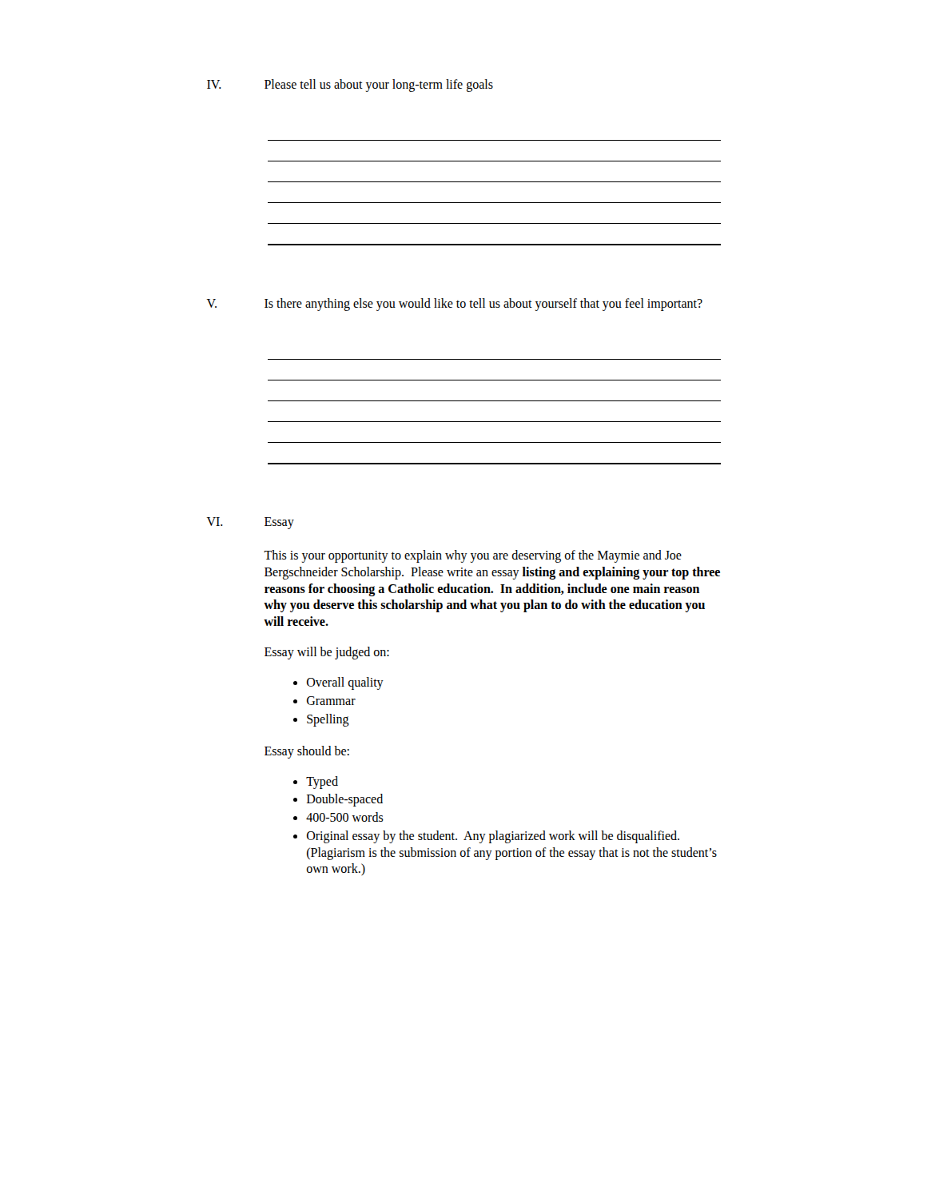IV.
Please tell us about your long-term life goals
V.
Is there anything else you would like to tell us about yourself that you feel important?
VI.
Essay
This is your opportunity to explain why you are deserving of the Maymie and Joe Bergschneider Scholarship. Please write an essay listing and explaining your top three reasons for choosing a Catholic education. In addition, include one main reason why you deserve this scholarship and what you plan to do with the education you will receive.
Essay will be judged on:
Overall quality
Grammar
Spelling
Essay should be:
Typed
Double-spaced
400-500 words
Original essay by the student. Any plagiarized work will be disqualified. (Plagiarism is the submission of any portion of the essay that is not the student’s own work.)